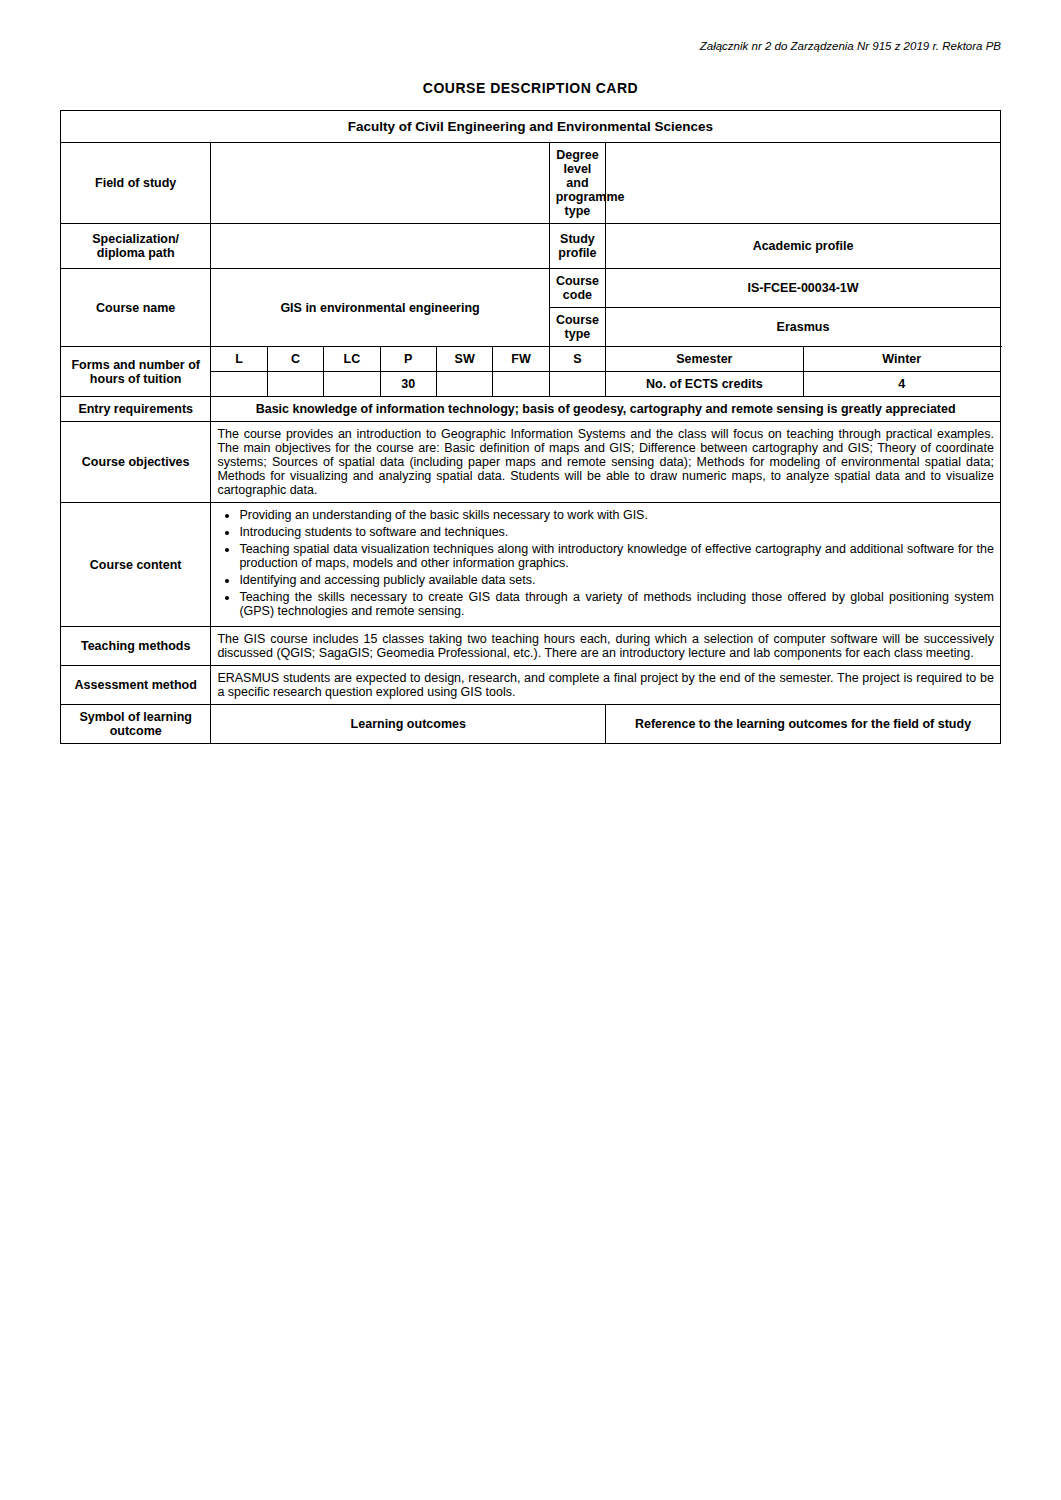Załącznik nr 2 do Zarządzenia Nr 915 z 2019 r. Rektora PB
COURSE DESCRIPTION CARD
| Faculty of Civil Engineering and Environmental Sciences |
| Field of study | | Degree level and programme type | |
| Specialization/ diploma path | | Study profile | Academic profile |
| Course name | GIS in environmental engineering | Course code | IS-FCEE-00034-1W |
| Course type | Erasmus |
| Forms and number of hours of tuition | L | C | LC | P | SW | FW | S | Semester | Winter |
| | | | 30 | | | | No. of ECTS credits | 4 |
| Entry requirements | Basic knowledge of information technology; basis of geodesy, cartography and remote sensing is greatly appreciated |
| Course objectives | The course provides an introduction to Geographic Information Systems and the class will focus on teaching through practical examples. The main objectives for the course are: Basic definition of maps and GIS; Difference between cartography and GIS; Theory of coordinate systems; Sources of spatial data (including paper maps and remote sensing data); Methods for modeling of environmental spatial data; Methods for visualizing and analyzing spatial data. Students will be able to draw numeric maps, to analyze spatial data and to visualize cartographic data. |
| Course content | Providing an understanding of the basic skills necessary to work with GIS. Introducing students to software and techniques. Teaching spatial data visualization techniques along with introductory knowledge of effective cartography and additional software for the production of maps, models and other information graphics. Identifying and accessing publicly available data sets. Teaching the skills necessary to create GIS data through a variety of methods including those offered by global positioning system (GPS) technologies and remote sensing. |
| Teaching methods | The GIS course includes 15 classes taking two teaching hours each, during which a selection of computer software will be successively discussed (QGIS; SagaGIS; Geomedia Professional, etc.). There are an introductory lecture and lab components for each class meeting. |
| Assessment method | ERASMUS students are expected to design, research, and complete a final project by the end of the semester. The project is required to be a specific research question explored using GIS tools. |
| Symbol of learning outcome | Learning outcomes | Reference to the learning outcomes for the field of study |